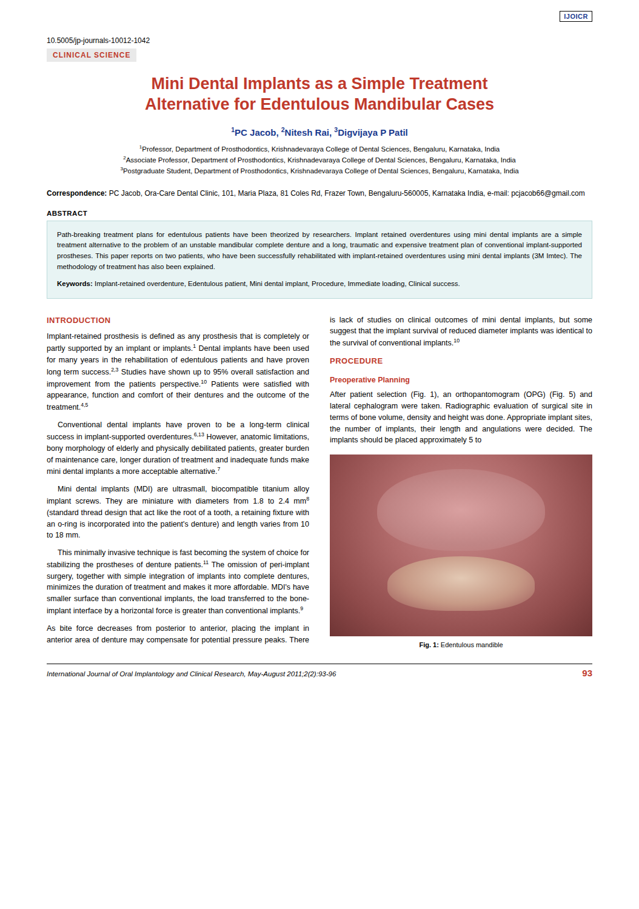IJOICR
10.5005/jp-journals-10012-1042
CLINICAL SCIENCE
Mini Dental Implants as a Simple Treatment
Alternative for Edentulous Mandibular Cases
1PC Jacob, 2Nitesh Rai, 3Digvijaya P Patil
1Professor, Department of Prosthodontics, Krishnadevaraya College of Dental Sciences, Bengaluru, Karnataka, India
2Associate Professor, Department of Prosthodontics, Krishnadevaraya College of Dental Sciences, Bengaluru, Karnataka, India
3Postgraduate Student, Department of Prosthodontics, Krishnadevaraya College of Dental Sciences, Bengaluru, Karnataka, India
Correspondence: PC Jacob, Ora-Care Dental Clinic, 101, Maria Plaza, 81 Coles Rd, Frazer Town, Bengaluru-560005, Karnataka India, e-mail: pcjacob66@gmail.com
ABSTRACT
Path-breaking treatment plans for edentulous patients have been theorized by researchers. Implant retained overdentures using mini dental implants are a simple treatment alternative to the problem of an unstable mandibular complete denture and a long, traumatic and expensive treatment plan of conventional implant-supported prostheses. This paper reports on two patients, who have been successfully rehabilitated with implant-retained overdentures using mini dental implants (3M Imtec). The methodology of treatment has also been explained.
Keywords: Implant-retained overdenture, Edentulous patient, Mini dental implant, Procedure, Immediate loading, Clinical success.
Introduction
Implant-retained prosthesis is defined as any prosthesis that is completely or partly supported by an implant or implants.1 Dental implants have been used for many years in the rehabilitation of edentulous patients and have proven long term success.2,3 Studies have shown up to 95% overall satisfaction and improvement from the patients perspective.10 Patients were satisfied with appearance, function and comfort of their dentures and the outcome of the treatment.4,5
Conventional dental implants have proven to be a long-term clinical success in implant-supported overdentures.6,13 However, anatomic limitations, bony morphology of elderly and physically debilitated patients, greater burden of maintenance care, longer duration of treatment and inadequate funds make mini dental implants a more acceptable alternative.7
Mini dental implants (MDI) are ultrasmall, biocompatible titanium alloy implant screws. They are miniature with diameters from 1.8 to 2.4 mm8 (standard thread design that act like the root of a tooth, a retaining fixture with an o-ring is incorporated into the patient's denture) and length varies from 10 to 18 mm.
This minimally invasive technique is fast becoming the system of choice for stabilizing the prostheses of denture patients.11 The omission of peri-implant surgery, together with simple integration of implants into complete dentures, minimizes the duration of treatment and makes it more affordable. MDI's have smaller surface than conventional implants, the load transferred to the bone-implant interface by a horizontal force is greater than conventional implants.9
As bite force decreases from posterior to anterior, placing the implant in anterior area of denture may compensate for potential pressure peaks. There is lack of studies on clinical outcomes of mini dental implants, but some suggest that the implant survival of reduced diameter implants was identical to the survival of conventional implants.10
Procedure
Preoperative Planning
After patient selection (Fig. 1), an orthopantomogram (OPG) (Fig. 5) and lateral cephalogram were taken. Radiographic evaluation of surgical site in terms of bone volume, density and height was done. Appropriate implant sites, the number of implants, their length and angulations were decided. The implants should be placed approximately 5 to
Fig. 1: Edentulous mandible
International Journal of Oral Implantology and Clinical Research, May-August 2011;2(2):93-96 93